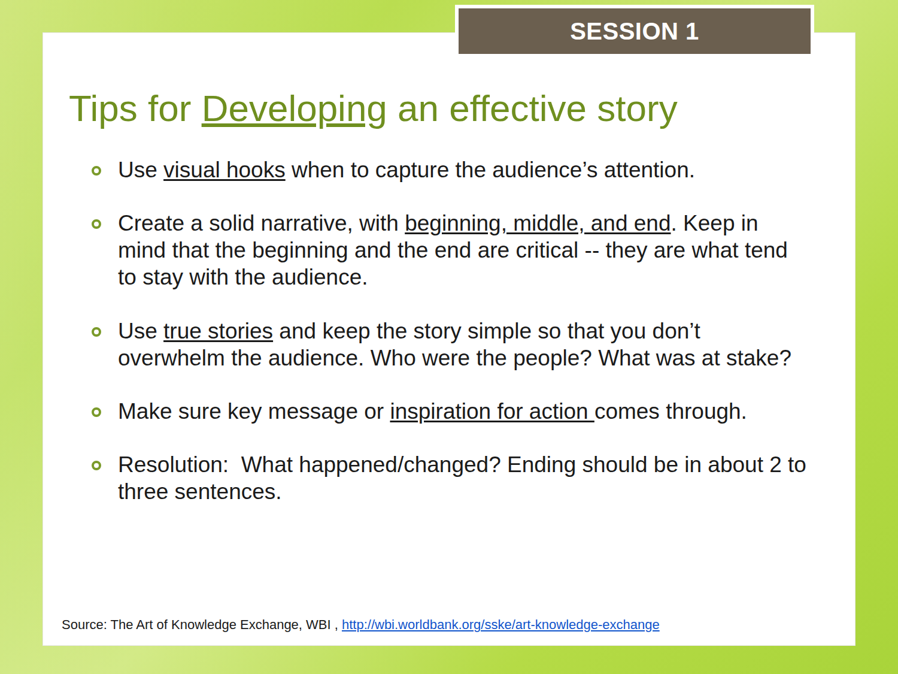SESSION 1
Tips for Developing an effective story
Use visual hooks when to capture the audience’s attention.
Create a solid narrative, with beginning, middle, and end. Keep in mind that the beginning and the end are critical -- they are what tend to stay with the audience.
Use true stories and keep the story simple so that you don’t overwhelm the audience. Who were the people? What was at stake?
Make sure key message or inspiration for action comes through.
Resolution: What happened/changed? Ending should be in about 2 to three sentences.
Source: The Art of Knowledge Exchange, WBI , http://wbi.worldbank.org/sske/art-knowledge-exchange